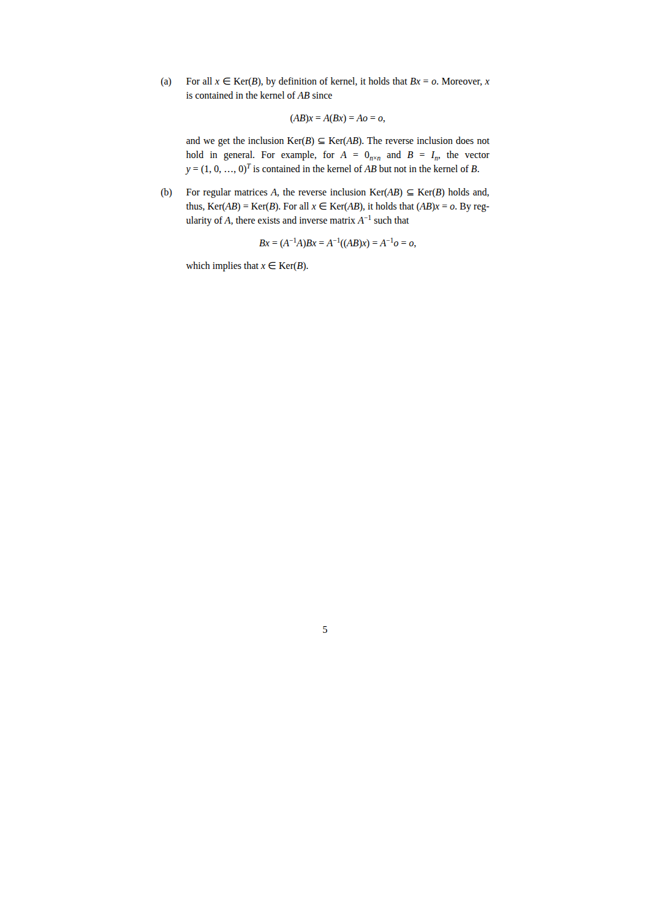(a)
For all x ∈ Ker(B), by definition of kernel, it holds that Bx = o. Moreover, x is contained in the kernel of AB since
(AB)x = A(Bx) = Ao = o,
and we get the inclusion Ker(B) ⊆ Ker(AB). The reverse inclusion does not hold in general. For example, for A = 0n×n and B = In, the vector y = (1, 0, …, 0)T is contained in the kernel of AB but not in the kernel of B.
(b)
For regular matrices A, the reverse inclusion Ker(AB) ⊆ Ker(B) holds and, thus, Ker(AB) = Ker(B). For all x ∈ Ker(AB), it holds that (AB)x = o. By regularity of A, there exists and inverse matrix A−1 such that
Bx = (A−1A)Bx = A−1((AB)x) = A−1o = o,
which implies that x ∈ Ker(B).
5